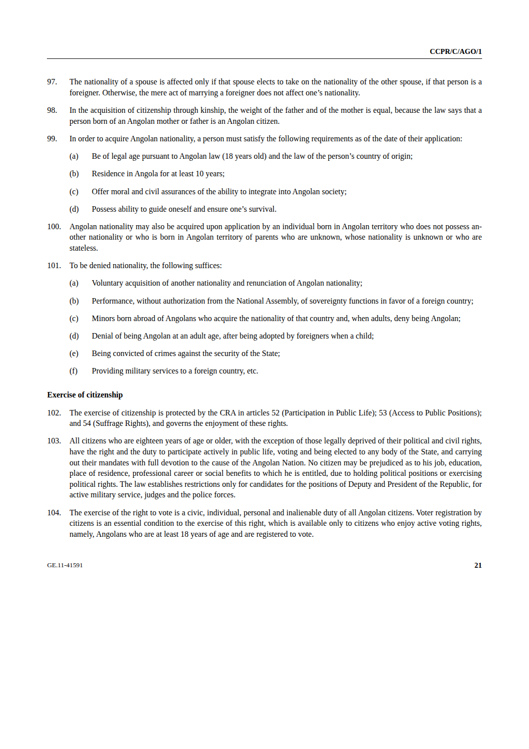CCPR/C/AGO/1
97.
The nationality of a spouse is affected only if that spouse elects to take on the nationality of the other spouse, if that person is a foreigner. Otherwise, the mere act of marrying a foreigner does not affect one’s nationality.
98.
In the acquisition of citizenship through kinship, the weight of the father and of the mother is equal, because the law says that a person born of an Angolan mother or father is an Angolan citizen.
99.
In order to acquire Angolan nationality, a person must satisfy the following requirements as of the date of their application:
(a)
Be of legal age pursuant to Angolan law (18 years old) and the law of the person’s country of origin;
(b)
Residence in Angola for at least 10 years;
(c)
Offer moral and civil assurances of the ability to integrate into Angolan society;
(d)
Possess ability to guide oneself and ensure one’s survival.
100.
Angolan nationality may also be acquired upon application by an individual born in Angolan territory who does not possess another nationality or who is born in Angolan territory of parents who are unknown, whose nationality is unknown or who are stateless.
101.
To be denied nationality, the following suffices:
(a)
Voluntary acquisition of another nationality and renunciation of Angolan nationality;
(b)
Performance, without authorization from the National Assembly, of sovereignty functions in favor of a foreign country;
(c)
Minors born abroad of Angolans who acquire the nationality of that country and, when adults, deny being Angolan;
(d)
Denial of being Angolan at an adult age, after being adopted by foreigners when a child;
(e)
Being convicted of crimes against the security of the State;
(f)
Providing military services to a foreign country, etc.
Exercise of citizenship
102.
The exercise of citizenship is protected by the CRA in articles 52 (Participation in Public Life); 53 (Access to Public Positions); and 54 (Suffrage Rights), and governs the enjoyment of these rights.
103.
All citizens who are eighteen years of age or older, with the exception of those legally deprived of their political and civil rights, have the right and the duty to participate actively in public life, voting and being elected to any body of the State, and carrying out their mandates with full devotion to the cause of the Angolan Nation. No citizen may be prejudiced as to his job, education, place of residence, professional career or social benefits to which he is entitled, due to holding political positions or exercising political rights. The law establishes restrictions only for candidates for the positions of Deputy and President of the Republic, for active military service, judges and the police forces.
104.
The exercise of the right to vote is a civic, individual, personal and inalienable duty of all Angolan citizens. Voter registration by citizens is an essential condition to the exercise of this right, which is available only to citizens who enjoy active voting rights, namely, Angolans who are at least 18 years of age and are registered to vote.
GE.11-41591
21